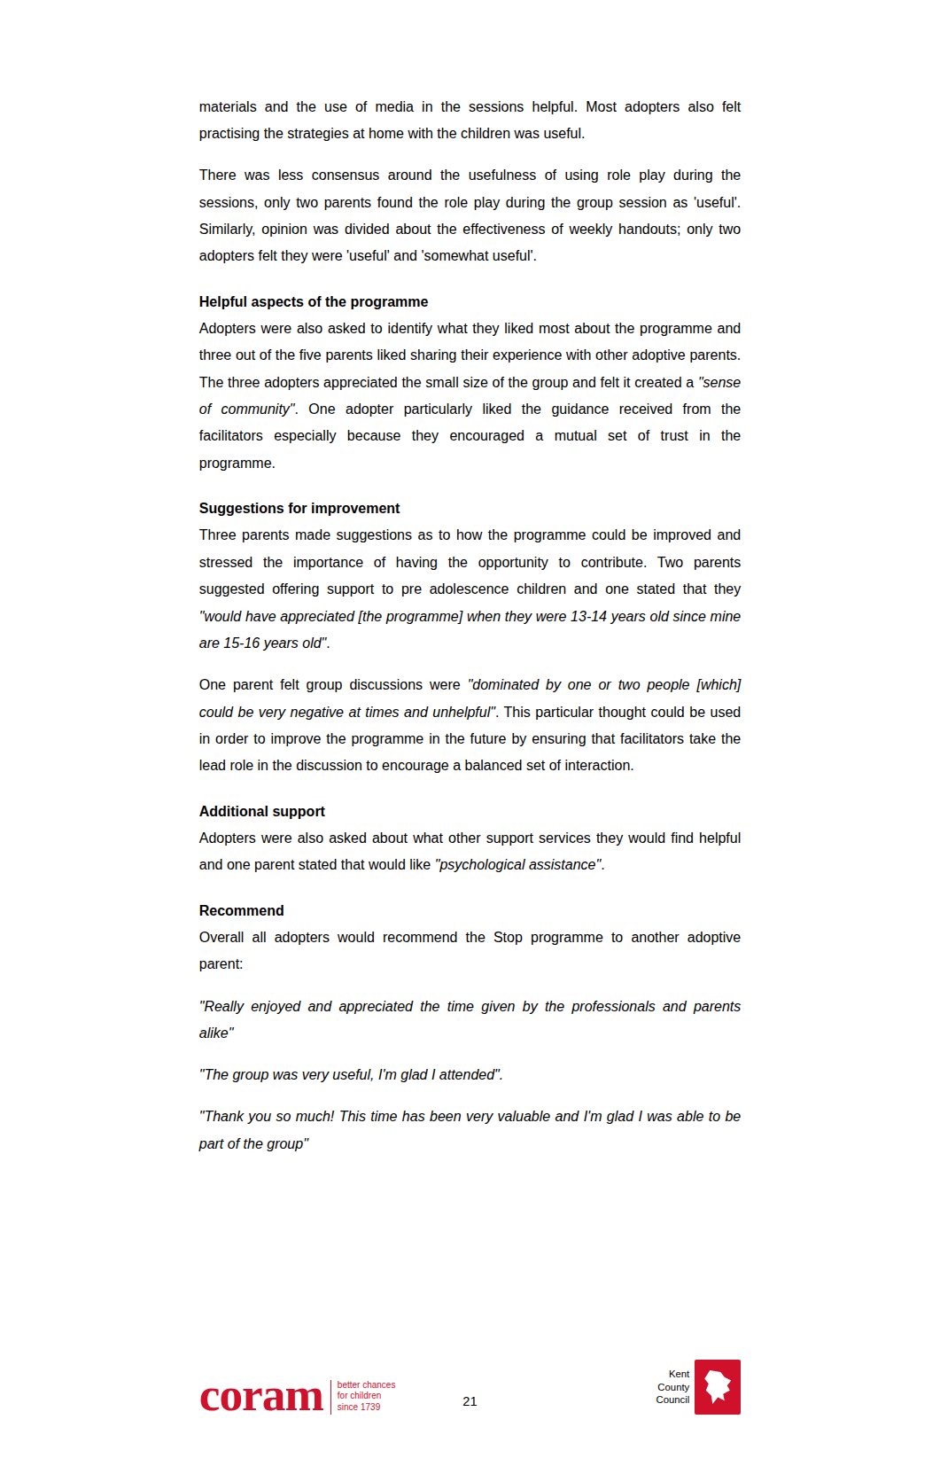materials and the use of media in the sessions helpful. Most adopters also felt practising the strategies at home with the children was useful.
There was less consensus around the usefulness of using role play during the sessions, only two parents found the role play during the group session as 'useful'. Similarly, opinion was divided about the effectiveness of weekly handouts; only two adopters felt they were 'useful' and 'somewhat useful'.
Helpful aspects of the programme
Adopters were also asked to identify what they liked most about the programme and three out of the five parents liked sharing their experience with other adoptive parents. The three adopters appreciated the small size of the group and felt it created a "sense of community". One adopter particularly liked the guidance received from the facilitators especially because they encouraged a mutual set of trust in the programme.
Suggestions for improvement
Three parents made suggestions as to how the programme could be improved and stressed the importance of having the opportunity to contribute. Two parents suggested offering support to pre adolescence children and one stated that they "would have appreciated [the programme] when they were 13-14 years old since mine are 15-16 years old".
One parent felt group discussions were "dominated by one or two people [which] could be very negative at times and unhelpful". This particular thought could be used in order to improve the programme in the future by ensuring that facilitators take the lead role in the discussion to encourage a balanced set of interaction.
Additional support
Adopters were also asked about what other support services they would find helpful and one parent stated that would like "psychological assistance".
Recommend
Overall all adopters would recommend the Stop programme to another adoptive parent:
"Really enjoyed and appreciated the time given by the professionals and parents alike"
"The group was very useful, I'm glad I attended".
"Thank you so much! This time has been very valuable and I'm glad I was able to be part of the group"
coram better chances
for children
since 1739
21
Kent
County
Council